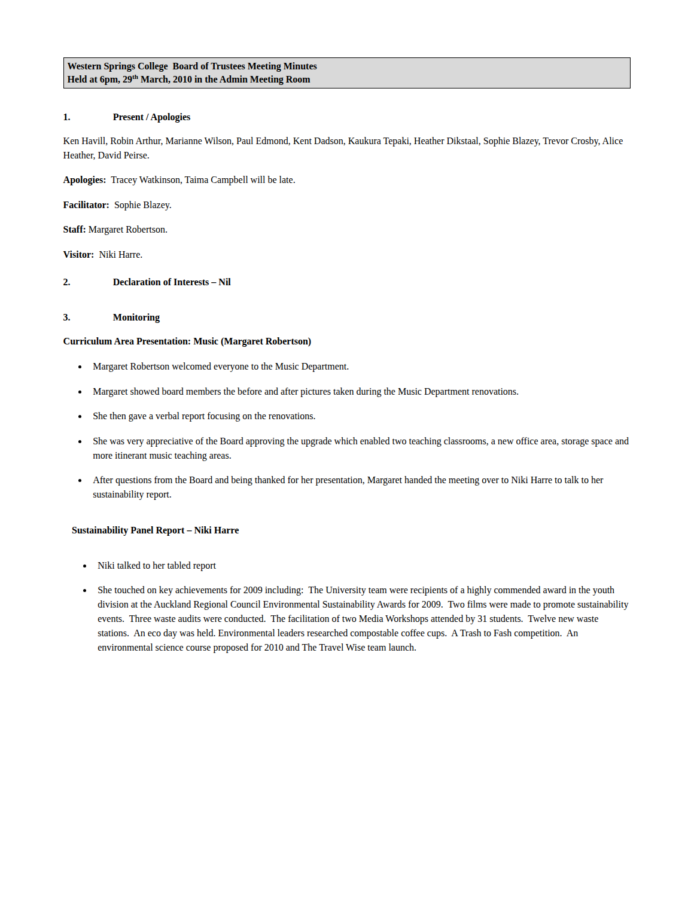Western Springs College Board of Trustees Meeting Minutes
Held at 6pm, 29th March, 2010 in the Admin Meeting Room
1. Present / Apologies
Ken Havill, Robin Arthur, Marianne Wilson, Paul Edmond, Kent Dadson, Kaukura Tepaki, Heather Dikstaal, Sophie Blazey, Trevor Crosby, Alice Heather, David Peirse.
Apologies: Tracey Watkinson, Taima Campbell will be late.
Facilitator: Sophie Blazey.
Staff: Margaret Robertson.
Visitor: Niki Harre.
2. Declaration of Interests – Nil
3. Monitoring
Curriculum Area Presentation: Music (Margaret Robertson)
Margaret Robertson welcomed everyone to the Music Department.
Margaret showed board members the before and after pictures taken during the Music Department renovations.
She then gave a verbal report focusing on the renovations.
She was very appreciative of the Board approving the upgrade which enabled two teaching classrooms, a new office area, storage space and more itinerant music teaching areas.
After questions from the Board and being thanked for her presentation, Margaret handed the meeting over to Niki Harre to talk to her sustainability report.
Sustainability Panel Report – Niki Harre
Niki talked to her tabled report
She touched on key achievements for 2009 including: The University team were recipients of a highly commended award in the youth division at the Auckland Regional Council Environmental Sustainability Awards for 2009. Two films were made to promote sustainability events. Three waste audits were conducted. The facilitation of two Media Workshops attended by 31 students. Twelve new waste stations. An eco day was held. Environmental leaders researched compostable coffee cups. A Trash to Fash competition. An environmental science course proposed for 2010 and The Travel Wise team launch.